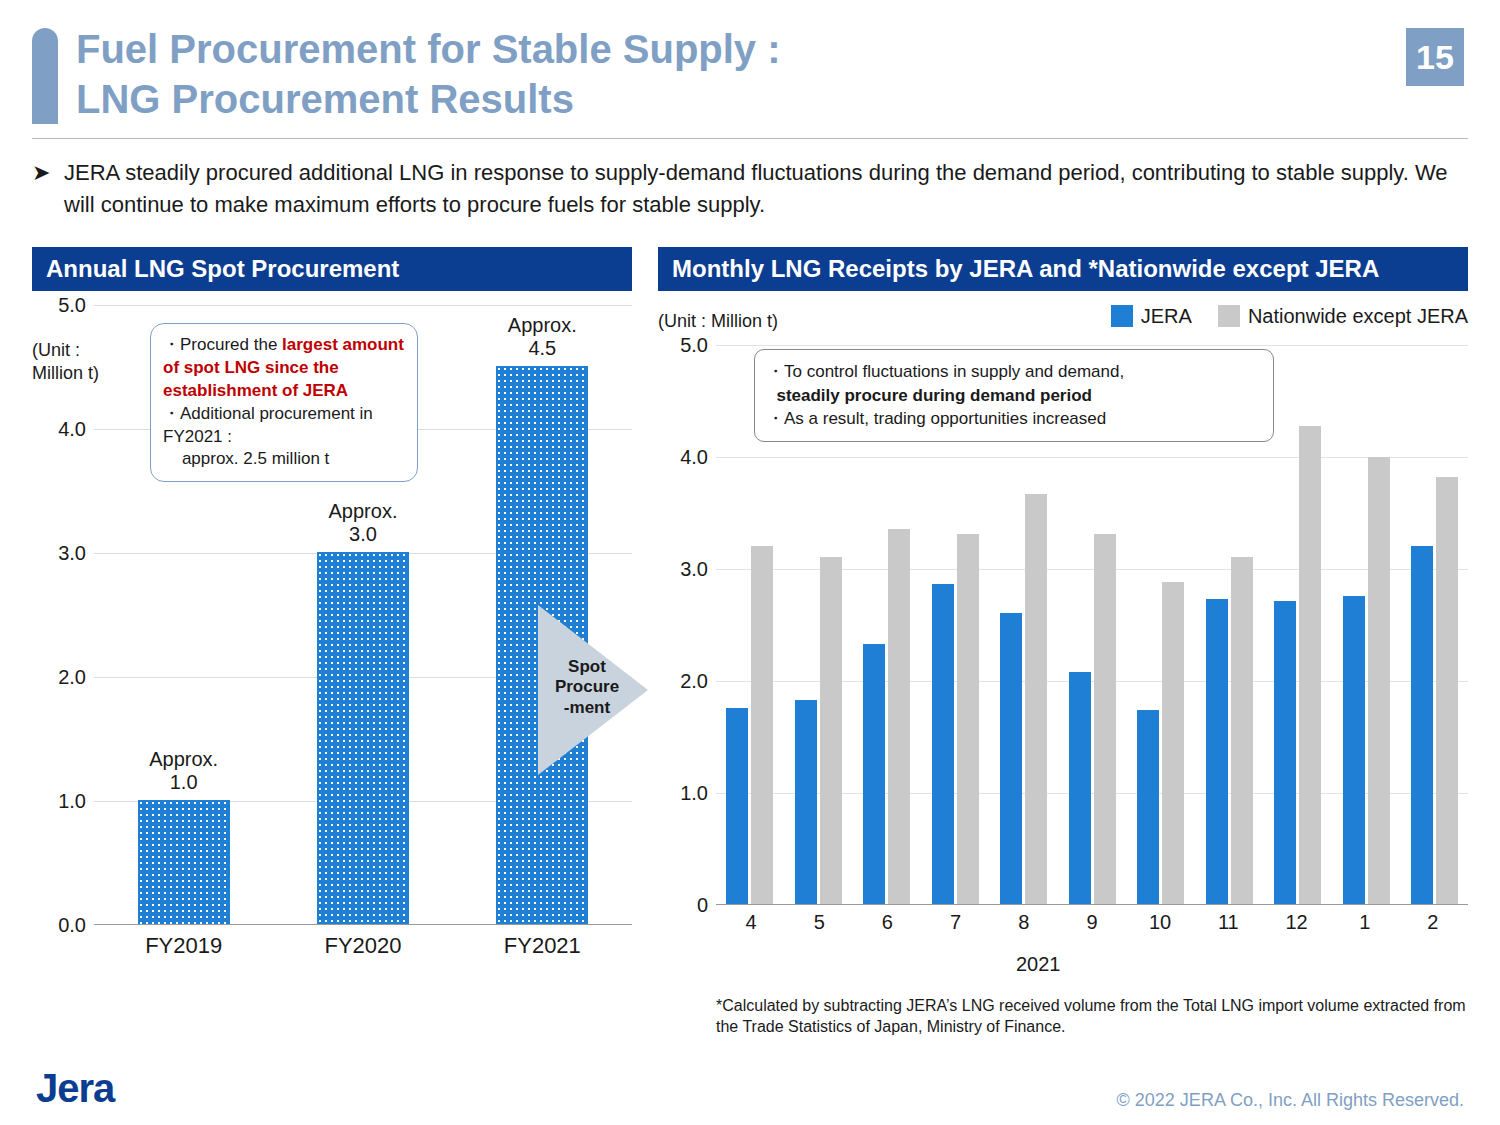15
Fuel Procurement for Stable Supply :
LNG Procurement Results
➤ JERA steadily procured additional LNG in response to supply-demand fluctuations during the demand period, contributing to stable supply. We will continue to make maximum efforts to procure fuels for stable supply.
Annual LNG Spot Procurement
(Unit :
Million t)
5.0 4.0 3.0 2.0 1.0 0.0
Approx.
1.0
Approx.
3.0
Approx.
4.5
FY2019 FY2020 FY2021
・Procured the largest amount of spot LNG since the establishment of JERA
・Additional procurement in FY2021 :
approx. 2.5 million t
Spot
Procure
-ment
Monthly LNG Receipts by JERA and *Nationwide except JERA
(Unit : Million t)
JERA Nationwide except JERA
・To control fluctuations in supply and demand,
steadily procure during demand period
・As a result, trading opportunities increased
5.0 4.0 3.0 2.0 1.0 0
45678 9101112 12
2021 2022
*Calculated by subtracting JERA’s LNG received volume from the Total LNG import volume extracted from the Trade Statistics of Japan, Ministry of Finance.
Jera
© 2022 JERA Co., Inc. All Rights Reserved.